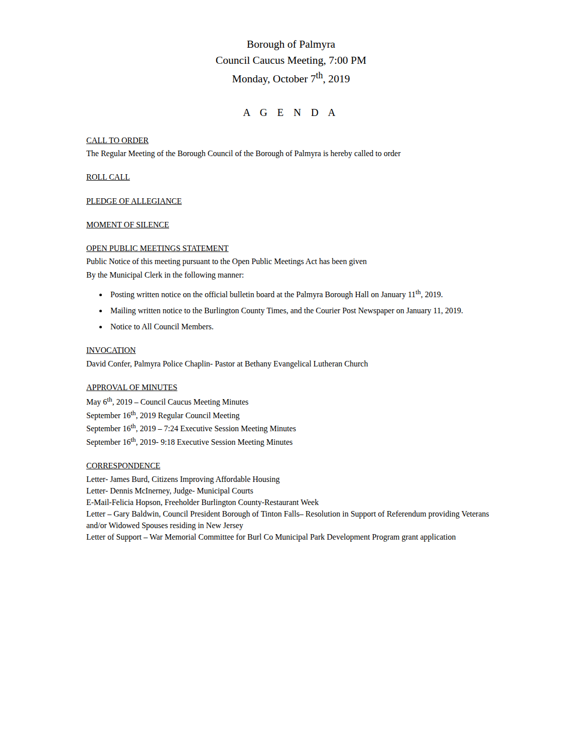Borough of Palmyra
Council Caucus Meeting, 7:00 PM
Monday, October 7th, 2019
A G E N D A
Call to Order
The Regular Meeting of the Borough Council of the Borough of Palmyra is hereby called to order
Roll Call
Pledge of Allegiance
Moment of Silence
Open Public Meetings Statement
Public Notice of this meeting pursuant to the Open Public Meetings Act has been given
By the Municipal Clerk in the following manner:
Posting written notice on the official bulletin board at the Palmyra Borough Hall on January 11th, 2019.
Mailing written notice to the Burlington County Times, and the Courier Post Newspaper on January 11, 2019.
Notice to All Council Members.
Invocation
David Confer, Palmyra Police Chaplin- Pastor at Bethany Evangelical Lutheran Church
Approval of Minutes
May 6th, 2019 – Council Caucus Meeting Minutes
September 16th, 2019 Regular Council Meeting
September 16th, 2019 – 7:24 Executive Session Meeting Minutes
September 16th, 2019- 9:18 Executive Session Meeting Minutes
Correspondence
Letter- James Burd, Citizens Improving Affordable Housing
Letter- Dennis McInerney, Judge- Municipal Courts
E-Mail-Felicia Hopson, Freeholder Burlington County-Restaurant Week
Letter – Gary Baldwin, Council President Borough of Tinton Falls– Resolution in Support of Referendum providing Veterans and/or Widowed Spouses residing in New Jersey
Letter of Support – War Memorial Committee for Burl Co Municipal Park Development Program grant application